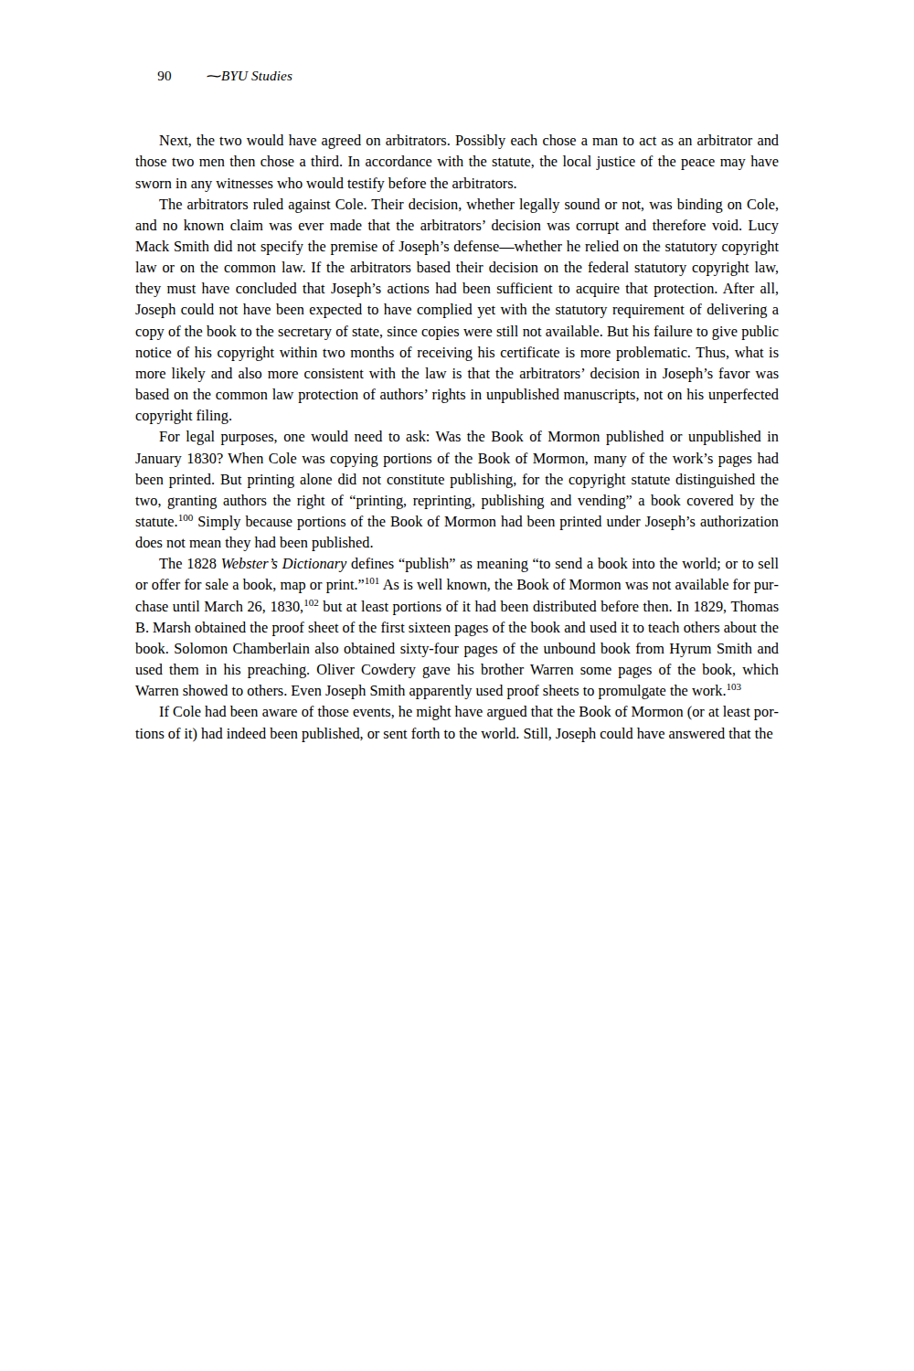90∼BYU Studies
Next, the two would have agreed on arbitrators. Possibly each chose a man to act as an arbitrator and those two men then chose a third. In accordance with the statute, the local justice of the peace may have sworn in any witnesses who would testify before the arbitrators.
The arbitrators ruled against Cole. Their decision, whether legally sound or not, was binding on Cole, and no known claim was ever made that the arbitrators’ decision was corrupt and therefore void. Lucy Mack Smith did not specify the premise of Joseph’s defense—whether he relied on the statutory copyright law or on the common law. If the arbitrators based their decision on the federal statutory copyright law, they must have concluded that Joseph’s actions had been sufficient to acquire that protection. After all, Joseph could not have been expected to have complied yet with the statutory requirement of delivering a copy of the book to the secretary of state, since copies were still not available. But his failure to give public notice of his copyright within two months of receiving his certificate is more problematic. Thus, what is more likely and also more consistent with the law is that the arbitrators’ decision in Joseph’s favor was based on the common law protection of authors’ rights in unpublished manuscripts, not on his unperfected copyright filing.
For legal purposes, one would need to ask: Was the Book of Mormon published or unpublished in January 1830? When Cole was copying portions of the Book of Mormon, many of the work’s pages had been printed. But printing alone did not constitute publishing, for the copyright statute distinguished the two, granting authors the right of “printing, reprinting, publishing and vending” a book covered by the statute.100 Simply because portions of the Book of Mormon had been printed under Joseph’s authorization does not mean they had been published.
The 1828 Webster’s Dictionary defines “publish” as meaning “to send a book into the world; or to sell or offer for sale a book, map or print.”101 As is well known, the Book of Mormon was not available for purchase until March 26, 1830,102 but at least portions of it had been distributed before then. In 1829, Thomas B. Marsh obtained the proof sheet of the first sixteen pages of the book and used it to teach others about the book. Solomon Chamberlain also obtained sixty-four pages of the unbound book from Hyrum Smith and used them in his preaching. Oliver Cowdery gave his brother Warren some pages of the book, which Warren showed to others. Even Joseph Smith apparently used proof sheets to promulgate the work.103
If Cole had been aware of those events, he might have argued that the Book of Mormon (or at least portions of it) had indeed been published, or sent forth to the world. Still, Joseph could have answered that the